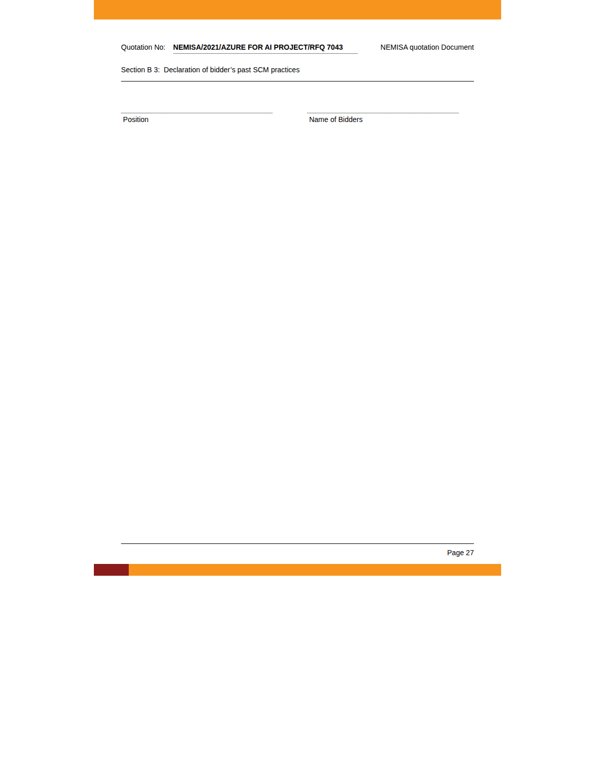Quotation No: NEMISA/2021/AZURE FOR AI PROJECT/RFQ 7043
NEMISA quotation Document
Section B 3: Declaration of bidder’s past SCM practices
Position
Name of Bidders
Page 27